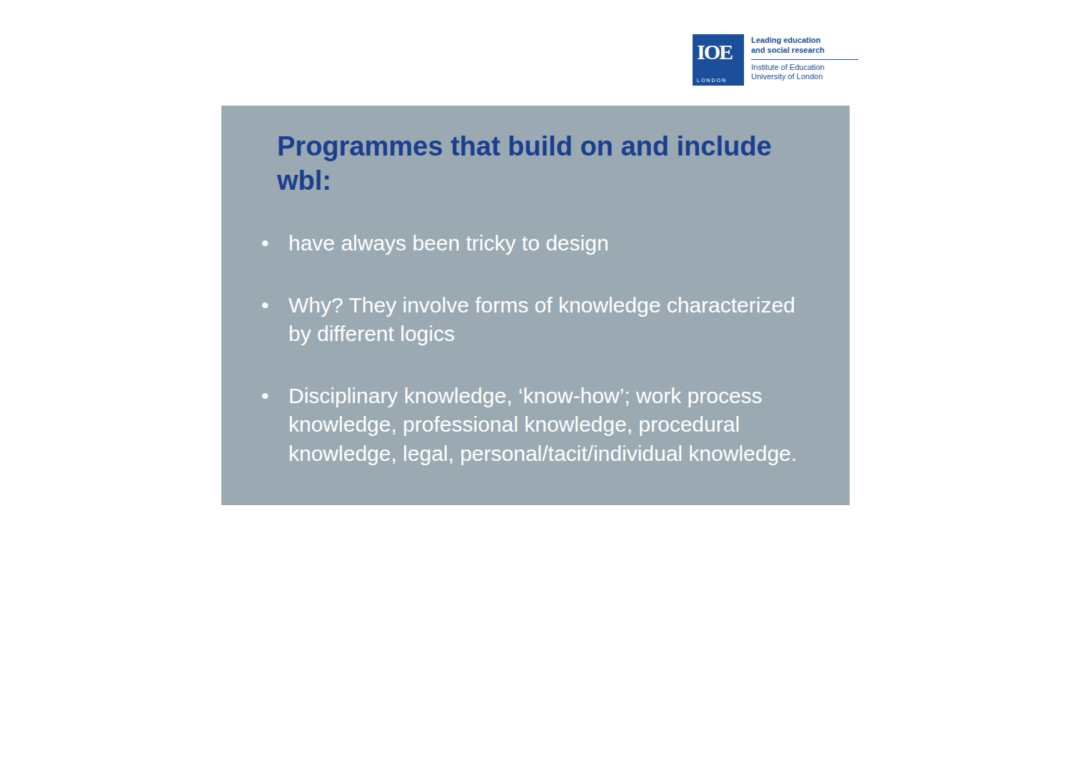IOE LONDON
Leading education
and social research
Institute of Education
University of London
Programmes that build on and include wbl:
have always been tricky to design
Why? They involve forms of knowledge characterized by different logics
Disciplinary knowledge, ‘know-how’; work process knowledge, professional knowledge, procedural knowledge, legal, personal/tacit/individual knowledge.